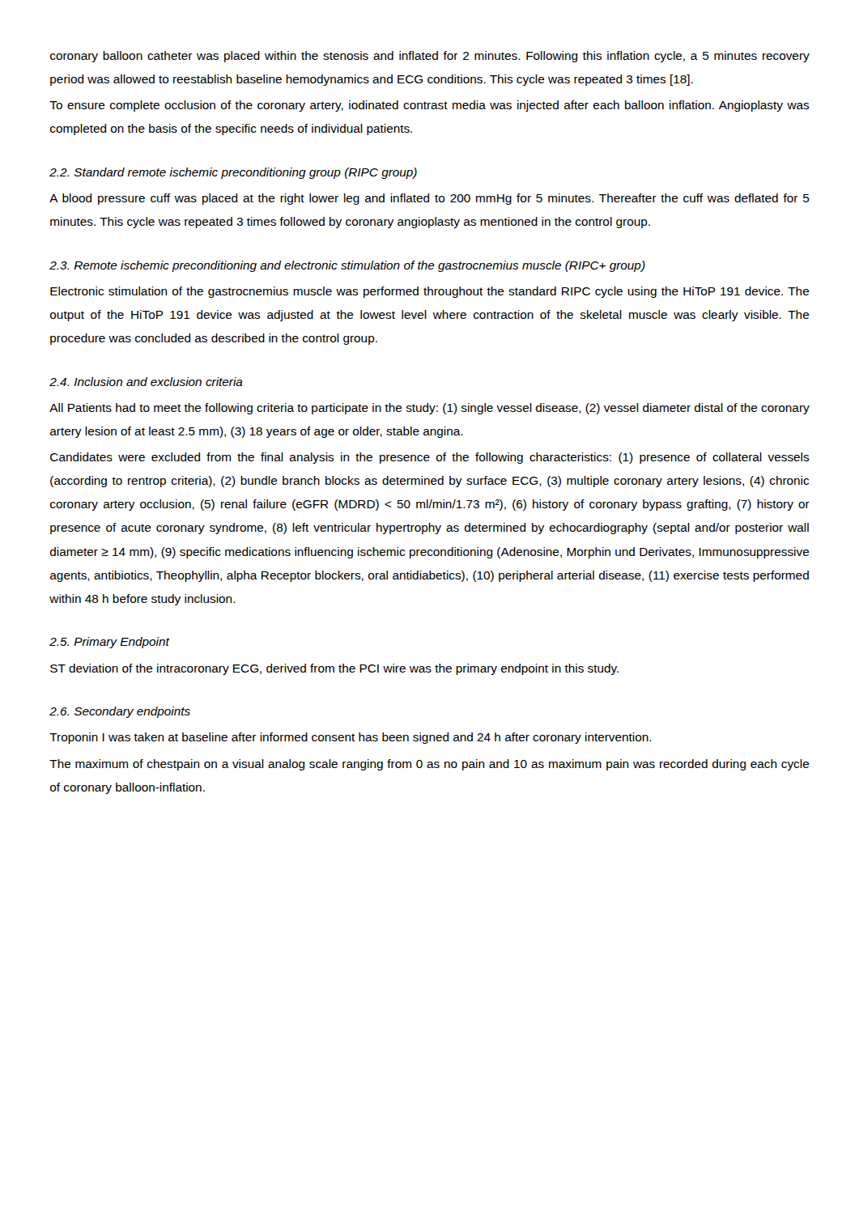coronary balloon catheter was placed within the stenosis and inflated for 2 minutes. Following this inflation cycle, a 5 minutes recovery period was allowed to reestablish baseline hemodynamics and ECG conditions. This cycle was repeated 3 times [18].
To ensure complete occlusion of the coronary artery, iodinated contrast media was injected after each balloon inflation. Angioplasty was completed on the basis of the specific needs of individual patients.
2.2. Standard remote ischemic preconditioning group (RIPC group)
A blood pressure cuff was placed at the right lower leg and inflated to 200 mmHg for 5 minutes. Thereafter the cuff was deflated for 5 minutes. This cycle was repeated 3 times followed by coronary angioplasty as mentioned in the control group.
2.3. Remote ischemic preconditioning and electronic stimulation of the gastrocnemius muscle (RIPC+ group)
Electronic stimulation of the gastrocnemius muscle was performed throughout the standard RIPC cycle using the HiToP 191 device. The output of the HiToP 191 device was adjusted at the lowest level where contraction of the skeletal muscle was clearly visible. The procedure was concluded as described in the control group.
2.4. Inclusion and exclusion criteria
All Patients had to meet the following criteria to participate in the study: (1) single vessel disease, (2) vessel diameter distal of the coronary artery lesion of at least 2.5 mm), (3) 18 years of age or older, stable angina.
Candidates were excluded from the final analysis in the presence of the following characteristics: (1) presence of collateral vessels (according to rentrop criteria), (2) bundle branch blocks as determined by surface ECG, (3) multiple coronary artery lesions, (4) chronic coronary artery occlusion, (5) renal failure (eGFR (MDRD) < 50 ml/min/1.73 m²), (6) history of coronary bypass grafting, (7) history or presence of acute coronary syndrome, (8) left ventricular hypertrophy as determined by echocardiography (septal and/or posterior wall diameter ≥ 14 mm), (9) specific medications influencing ischemic preconditioning (Adenosine, Morphin und Derivates, Immunosuppressive agents, antibiotics, Theophyllin, alpha Receptor blockers, oral antidiabetics), (10) peripheral arterial disease, (11) exercise tests performed within 48 h before study inclusion.
2.5. Primary Endpoint
ST deviation of the intracoronary ECG, derived from the PCI wire was the primary endpoint in this study.
2.6. Secondary endpoints
Troponin I was taken at baseline after informed consent has been signed and 24 h after coronary intervention.
The maximum of chestpain on a visual analog scale ranging from 0 as no pain and 10 as maximum pain was recorded during each cycle of coronary balloon-inflation.